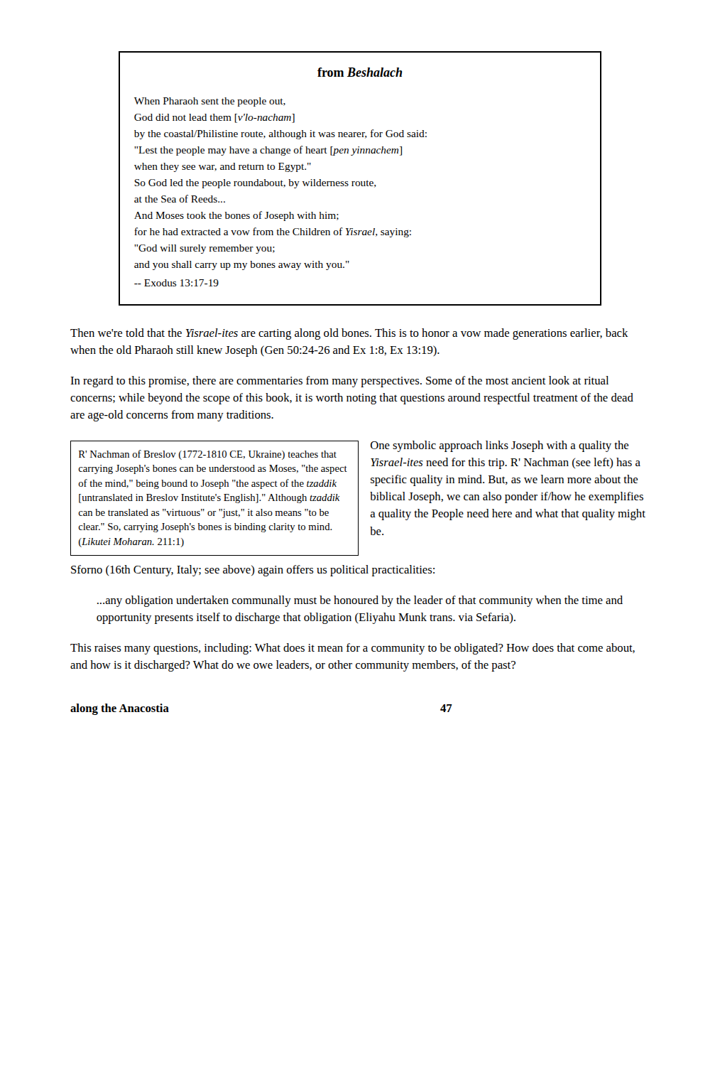from Beshalach
When Pharaoh sent the people out, God did not lead them [v'lo-nacham] by the coastal/Philistine route, although it was nearer, for God said: "Lest the people may have a change of heart [pen yinnachem] when they see war, and return to Egypt." So God led the people roundabout, by wilderness route, at the Sea of Reeds... And Moses took the bones of Joseph with him; for he had extracted a vow from the Children of Yisrael, saying: "God will surely remember you; and you shall carry up my bones away with you." -- Exodus 13:17-19
Then we're told that the Yisrael-ites are carting along old bones. This is to honor a vow made generations earlier, back when the old Pharaoh still knew Joseph (Gen 50:24-26 and Ex 1:8, Ex 13:19).
In regard to this promise, there are commentaries from many perspectives. Some of the most ancient look at ritual concerns; while beyond the scope of this book, it is worth noting that questions around respectful treatment of the dead are age-old concerns from many traditions.
R' Nachman of Breslov (1772-1810 CE, Ukraine) teaches that carrying Joseph's bones can be understood as Moses, "the aspect of the mind," being bound to Joseph "the aspect of the tzaddik [untranslated in Breslov Institute's English]." Although tzaddik can be translated as "virtuous" or "just," it also means "to be clear." So, carrying Joseph's bones is binding clarity to mind. (Likutei Moharan. 211:1)
One symbolic approach links Joseph with a quality the Yisrael-ites need for this trip. R' Nachman (see left) has a specific quality in mind. But, as we learn more about the biblical Joseph, we can also ponder if/how he exemplifies a quality the People need here and what that quality might be.
Sforno (16th Century, Italy; see above) again offers us political practicalities:
...any obligation undertaken communally must be honoured by the leader of that community when the time and opportunity presents itself to discharge that obligation (Eliyahu Munk trans. via Sefaria).
This raises many questions, including: What does it mean for a community to be obligated? How does that come about, and how is it discharged? What do we owe leaders, or other community members, of the past?
along the Anacostia 47